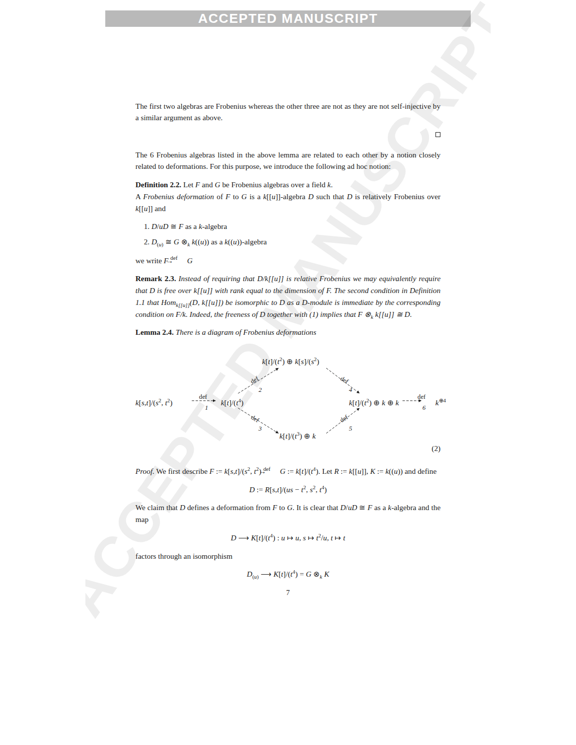ACCEPTED MANUSCRIPT
ACCEPTED MANUSCRIPT
The first two algebras are Frobenius whereas the other three are not as they are not self-injective by a similar argument as above.
The 6 Frobenius algebras listed in the above lemma are related to each other by a notion closely related to deformations. For this purpose, we introduce the following ad hoc notion:
Definition 2.2. Let F and G be Frobenius algebras over a field k.
A Frobenius deformation of F to G is a k[[u]]-algebra D such that D is relatively Frobenius over k[[u]] and
D/uD ≅ F as a k-algebra
D(u) ≅ G ⊗k k((u)) as a k((u))-algebra
we write F def→ G
Remark 2.3. Instead of requiring that D/k[[u]] is relative Frobenius we may equivalently require that D is free over k[[u]] with rank equal to the dimension of F. The second condition in Definition 1.1 that Homk[[u]](D, k[[u]]) be isomorphic to D as a D-module is immediate by the corresponding condition on F/k. Indeed, the freeness of D together with (1) implies that F ⊗k k[[u]] ≅ D.
Lemma 2.4. There is a diagram of Frobenius deformations
k[s,t]/(s2, t2)
k[t]/(t4)
k[t]/(t2) ⊕ k[s]/(s2)
k[t]/(t3) ⊕ k
k[t]/(t2) ⊕ k ⊕ k
k⊕4
def
1
def
2
def
3
def
4
def
5
def
6
(2)
Proof. We first describe F := k[s,t]/(s2, t2) def→ G := k[t]/(t4). Let R := k[[u]], K := k((u)) and define
D := R[s,t]/(us − t2, s2, t4)
We claim that D defines a deformation from F to G. It is clear that D/uD ≅ F as a k-algebra and the map
D ⟶ K[t]/(t4) : u ↦ u, s ↦ t2/u, t ↦ t
factors through an isomorphism
D(u) ⟶ K[t]/(t4) = G ⊗k K
7